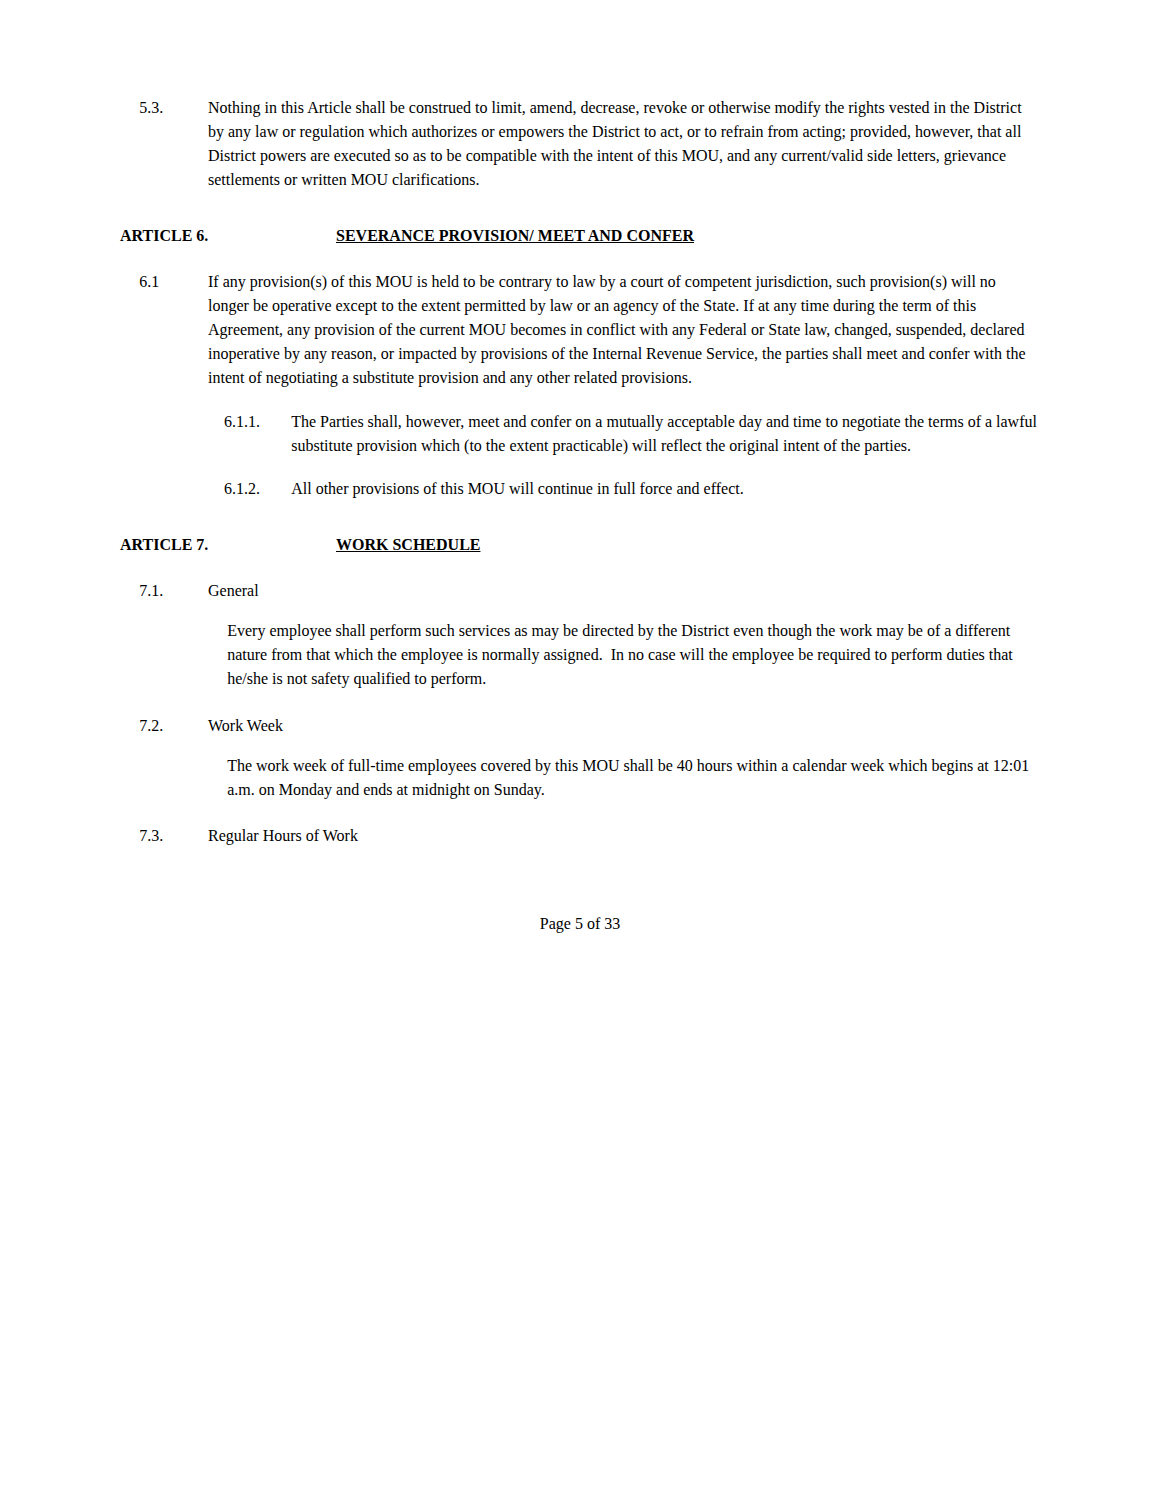5.3.
Nothing in this Article shall be construed to limit, amend, decrease, revoke or otherwise modify the rights vested in the District by any law or regulation which authorizes or empowers the District to act, or to refrain from acting; provided, however, that all District powers are executed so as to be compatible with the intent of this MOU, and any current/valid side letters, grievance settlements or written MOU clarifications.
ARTICLE 6. SEVERANCE PROVISION/ MEET AND CONFER
6.1
If any provision(s) of this MOU is held to be contrary to law by a court of competent jurisdiction, such provision(s) will no longer be operative except to the extent permitted by law or an agency of the State. If at any time during the term of this Agreement, any provision of the current MOU becomes in conflict with any Federal or State law, changed, suspended, declared inoperative by any reason, or impacted by provisions of the Internal Revenue Service, the parties shall meet and confer with the intent of negotiating a substitute provision and any other related provisions.
6.1.1.
The Parties shall, however, meet and confer on a mutually acceptable day and time to negotiate the terms of a lawful substitute provision which (to the extent practicable) will reflect the original intent of the parties.
6.1.2.
All other provisions of this MOU will continue in full force and effect.
ARTICLE 7. WORK SCHEDULE
7.1.
General
Every employee shall perform such services as may be directed by the District even though the work may be of a different nature from that which the employee is normally assigned. In no case will the employee be required to perform duties that he/she is not safety qualified to perform.
7.2.
Work Week
The work week of full-time employees covered by this MOU shall be 40 hours within a calendar week which begins at 12:01 a.m. on Monday and ends at midnight on Sunday.
7.3.
Regular Hours of Work
Page 5 of 33